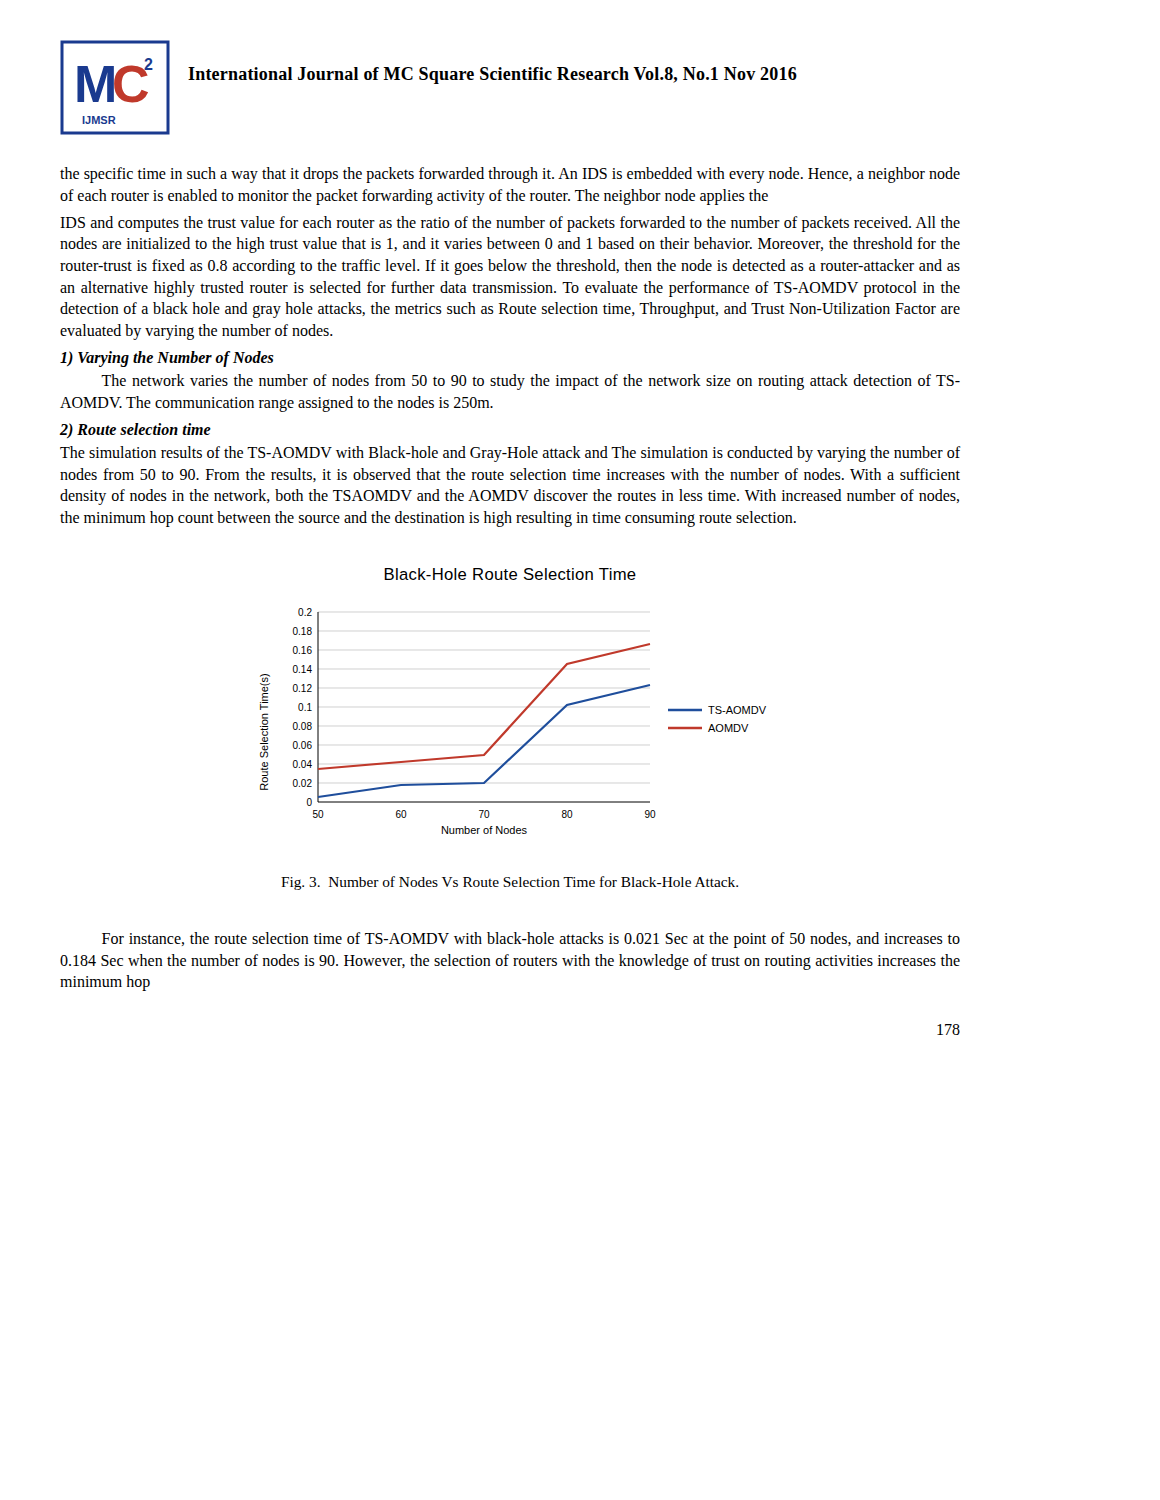M C 2 IJMSR
International Journal of MC Square Scientific Research Vol.8, No.1 Nov 2016
the specific time in such a way that it drops the packets forwarded through it. An IDS is embedded with every node. Hence, a neighbor node of each router is enabled to monitor the packet forwarding activity of the router. The neighbor node applies the
IDS and computes the trust value for each router as the ratio of the number of packets forwarded to the number of packets received. All the nodes are initialized to the high trust value that is 1, and it varies between 0 and 1 based on their behavior. Moreover, the threshold for the router-trust is fixed as 0.8 according to the traffic level. If it goes below the threshold, then the node is detected as a router-attacker and as an alternative highly trusted router is selected for further data transmission. To evaluate the performance of TS-AOMDV protocol in the detection of a black hole and gray hole attacks, the metrics such as Route selection time, Throughput, and Trust Non-Utilization Factor are evaluated by varying the number of nodes.
1) Varying the Number of Nodes
The network varies the number of nodes from 50 to 90 to study the impact of the network size on routing attack detection of TS-AOMDV. The communication range assigned to the nodes is 250m.
2) Route selection time
The simulation results of the TS-AOMDV with Black-hole and Gray-Hole attack and The simulation is conducted by varying the number of nodes from 50 to 90. From the results, it is observed that the route selection time increases with the number of nodes. With a sufficient density of nodes in the network, both the TSAOMDV and the AOMDV discover the routes in less time. With increased number of nodes, the minimum hop count between the source and the destination is high resulting in time consuming route selection.
Black-Hole Route Selection Time
Route Selection Time(s) 0.2 0.18 0.16 0.14 0.12 0.1 0.08 0.06 0.04 0.02 0 50 60 70 80 90 Number of Nodes TS-AOMDV AOMDV
Fig. 3. Number of Nodes Vs Route Selection Time for Black-Hole Attack.
For instance, the route selection time of TS-AOMDV with black-hole attacks is 0.021 Sec at the point of 50 nodes, and increases to 0.184 Sec when the number of nodes is 90. However, the selection of routers with the knowledge of trust on routing activities increases the minimum hop
178